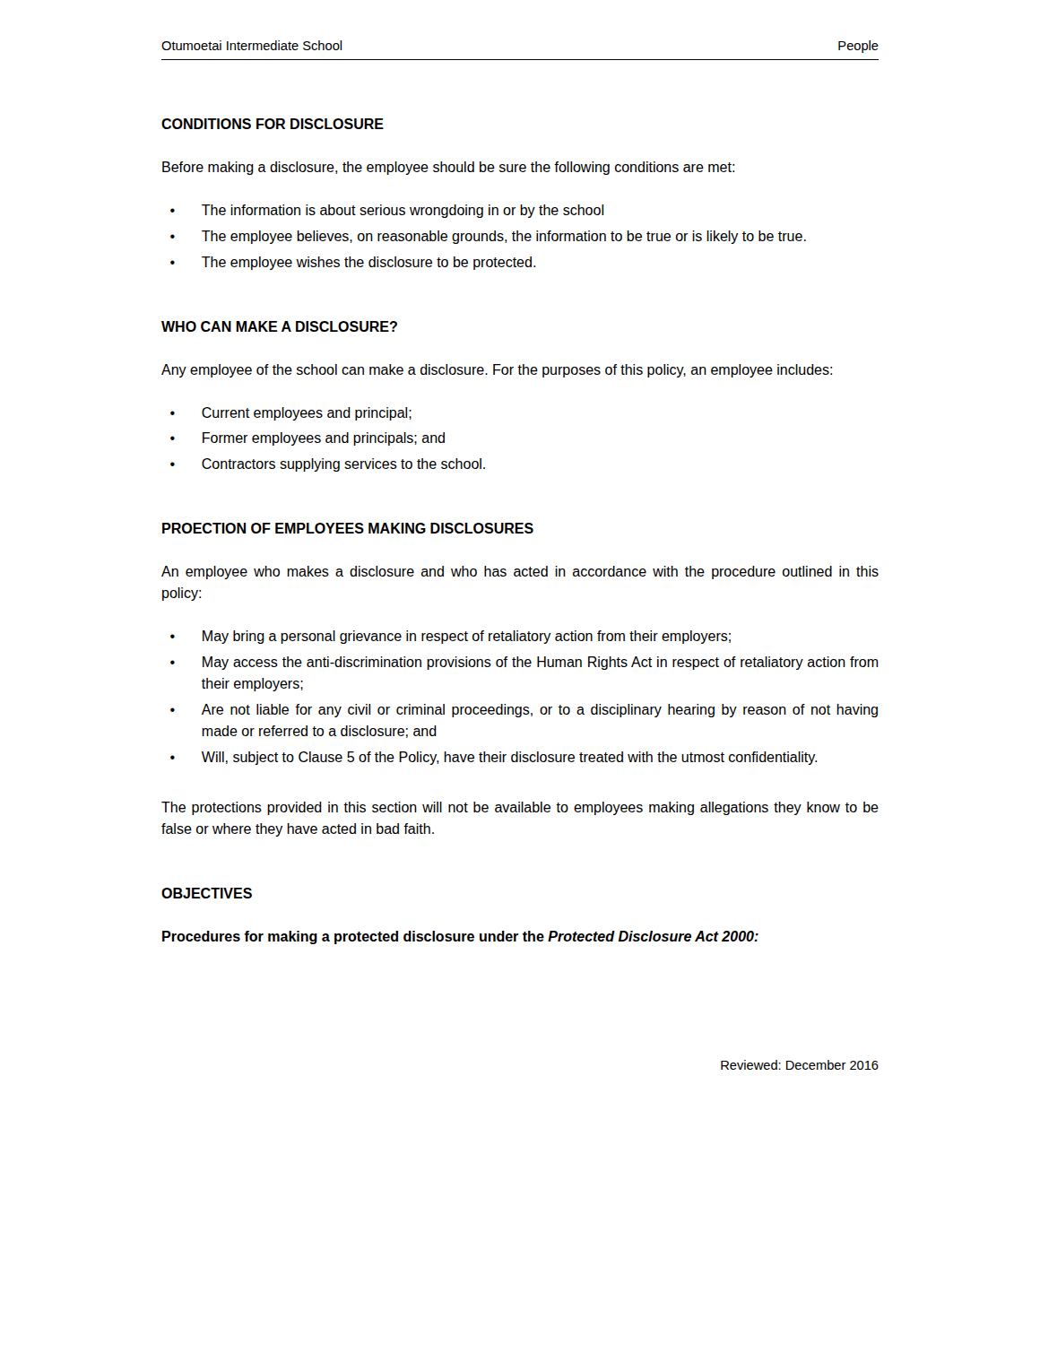Otumoetai Intermediate School People
Conditions for Disclosure
Before making a disclosure, the employee should be sure the following conditions are met:
The information is about serious wrongdoing in or by the school
The employee believes, on reasonable grounds, the information to be true or is likely to be true.
The employee wishes the disclosure to be protected.
Who can make a disclosure?
Any employee of the school can make a disclosure. For the purposes of this policy, an employee includes:
Current employees and principal;
Former employees and principals; and
Contractors supplying services to the school.
Proection of Employees Making Disclosures
An employee who makes a disclosure and who has acted in accordance with the procedure outlined in this policy:
May bring a personal grievance in respect of retaliatory action from their employers;
May access the anti-discrimination provisions of the Human Rights Act in respect of retaliatory action from their employers;
Are not liable for any civil or criminal proceedings, or to a disciplinary hearing by reason of not having made or referred to a disclosure; and
Will, subject to Clause 5 of the Policy, have their disclosure treated with the utmost confidentiality.
The protections provided in this section will not be available to employees making allegations they know to be false or where they have acted in bad faith.
Objectives
Procedures for making a protected disclosure under the Protected Disclosure Act 2000:
Reviewed: December 2016